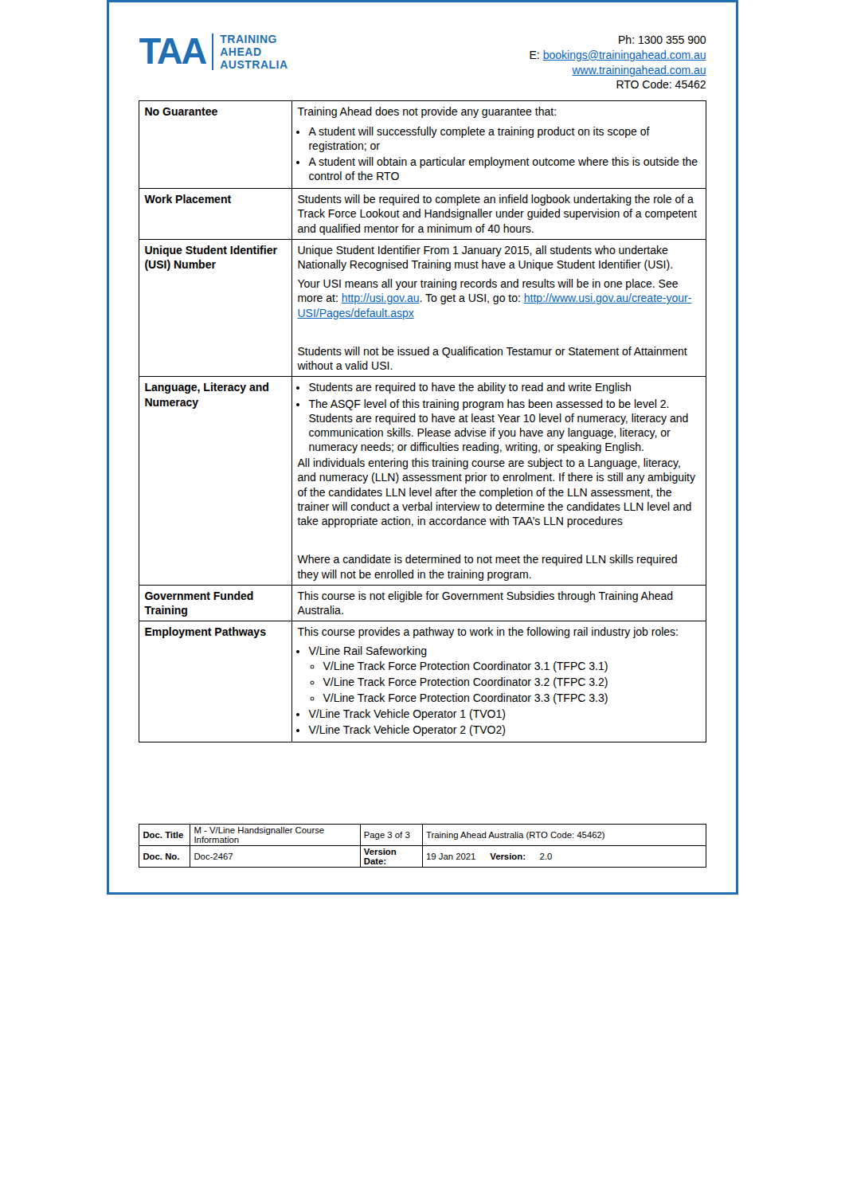TAA
TRAINING
AHEAD
AUSTRALIA
Ph: 1300 355 900
E: bookings@trainingahead.com.au
www.trainingahead.com.au
RTO Code: 45462
| No Guarantee | Training Ahead does not provide any guarantee that: A student will successfully complete a training product on its scope of registration; or A student will obtain a particular employment outcome where this is outside the control of the RTO |
| Work Placement | Students will be required to complete an infield logbook undertaking the role of a Track Force Lookout and Handsignaller under guided supervision of a competent and qualified mentor for a minimum of 40 hours. |
| Unique Student Identifier (USI) Number | Unique Student Identifier From 1 January 2015, all students who undertake Nationally Recognised Training must have a Unique Student Identifier (USI). Your USI means all your training records and results will be in one place. See more at: http://usi.gov.au . To get a USI, go to: http://www.usi.gov.au/create-your-USI/Pages/default.aspx Students will not be issued a Qualification Testamur or Statement of Attainment without a valid USI. |
| Language, Literacy and Numeracy | Students are required to have the ability to read and write English The ASQF level of this training program has been assessed to be level 2. Students are required to have at least Year 10 level of numeracy, literacy and communication skills. Please advise if you have any language, literacy, or numeracy needs; or difficulties reading, writing, or speaking English. All individuals entering this training course are subject to a Language, literacy, and numeracy (LLN) assessment prior to enrolment. If there is still any ambiguity of the candidates LLN level after the completion of the LLN assessment, the trainer will conduct a verbal interview to determine the candidates LLN level and take appropriate action, in accordance with TAA’s LLN procedures Where a candidate is determined to not meet the required LLN skills required they will not be enrolled in the training program. |
| Government Funded Training | This course is not eligible for Government Subsidies through Training Ahead Australia. |
| Employment Pathways | This course provides a pathway to work in the following rail industry job roles: V/Line Rail Safeworking V/Line Track Force Protection Coordinator 3.1 (TFPC 3.1) V/Line Track Force Protection Coordinator 3.2 (TFPC 3.2) V/Line Track Force Protection Coordinator 3.3 (TFPC 3.3) V/Line Track Vehicle Operator 1 (TVO1) V/Line Track Vehicle Operator 2 (TVO2) |
| Doc. Title | M - V/Line Handsignaller Course Information | Page 3 of 3 | Training Ahead Australia (RTO Code: 45462) |
| Doc. No. | Doc-2467 | Version Date: | / 19 Jan 2021 / Version: / 2.0 / |